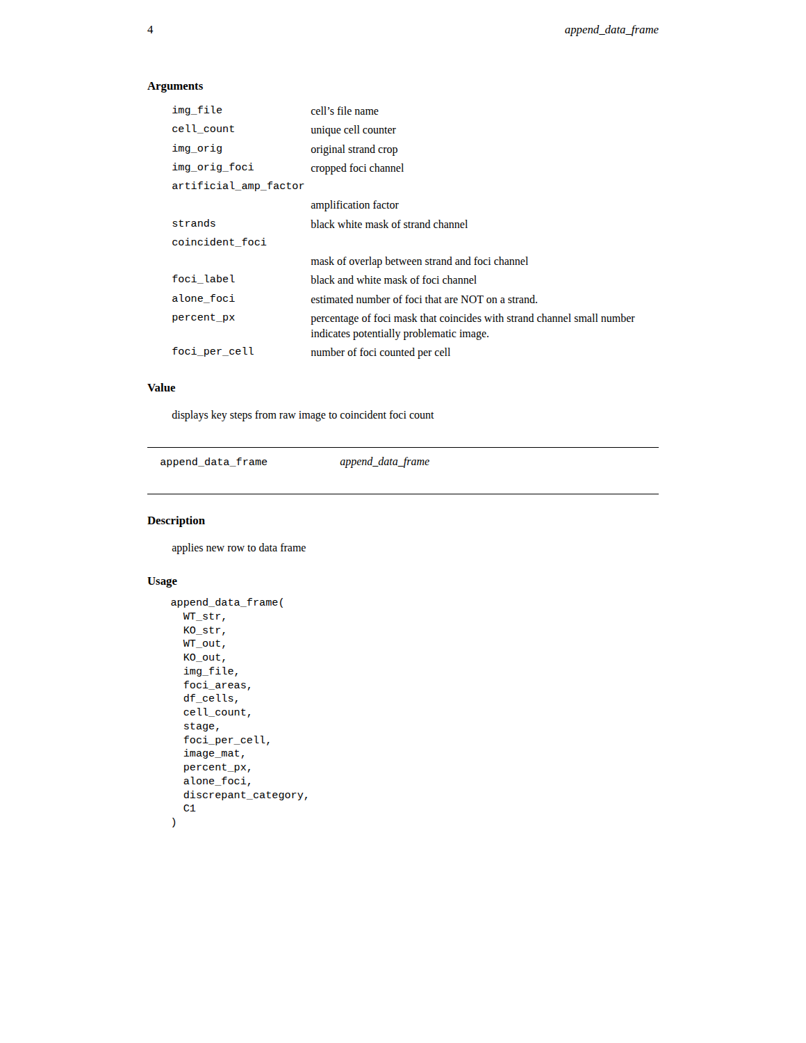4 append_data_frame
Arguments
img_file
cell’s file name
cell_count
unique cell counter
img_orig
original strand crop
img_orig_foci
cropped foci channel
artificial_amp_factor
amplification factor
strands
black white mask of strand channel
coincident_foci
mask of overlap between strand and foci channel
foci_label
black and white mask of foci channel
alone_foci
estimated number of foci that are NOT on a strand.
percent_px
percentage of foci mask that coincides with strand channel small number indicates potentially problematic image.
foci_per_cell
number of foci counted per cell
Value
displays key steps from raw image to coincident foci count
append_data_frame append_data_frame
Description
applies new row to data frame
Usage
append_data_frame(
  WT_str,
  KO_str,
  WT_out,
  KO_out,
  img_file,
  foci_areas,
  df_cells,
  cell_count,
  stage,
  foci_per_cell,
  image_mat,
  percent_px,
  alone_foci,
  discrepant_category,
  C1
)